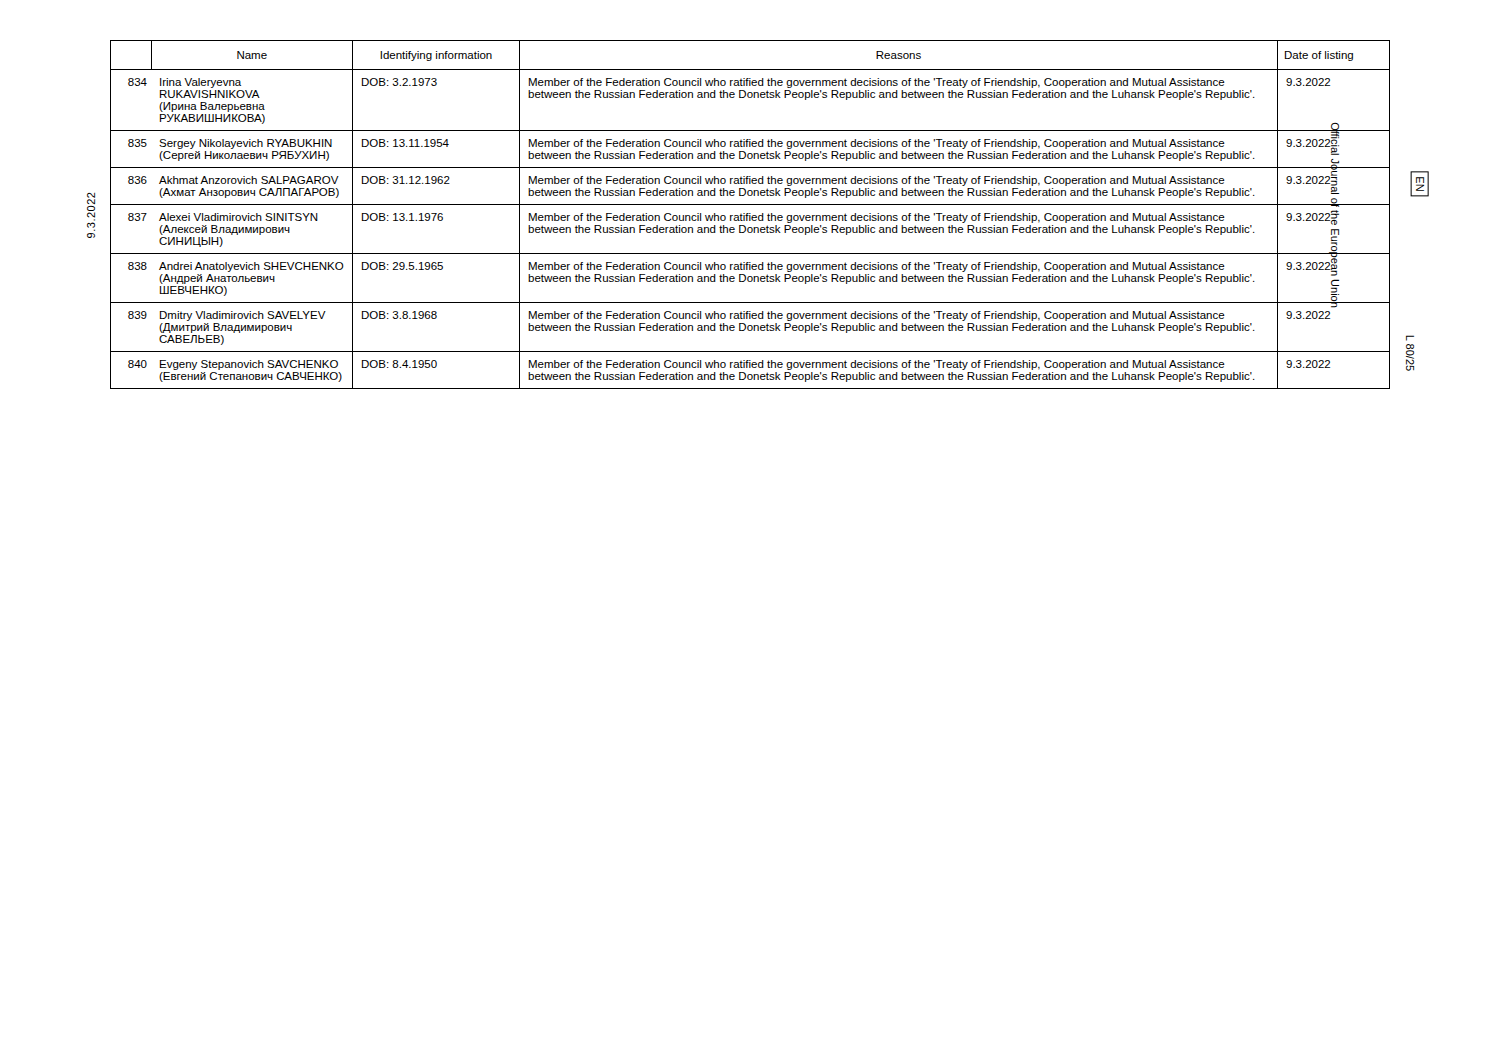9.3.2022
EN
Official Journal of the European Union
L 80/25
| | Name | Identifying information | Reasons | Date of listing |
| --- | --- | --- | --- | --- |
| 834 | Irina Valeryevna RUKAVISHNIKOVA (Ирина Валерьевна РУКАВИШНИКОВА) | DOB: 3.2.1973 | Member of the Federation Council who ratified the government decisions of the 'Treaty of Friendship, Cooperation and Mutual Assistance between the Russian Federation and the Donetsk People's Republic and between the Russian Federation and the Luhansk People's Republic'. | 9.3.2022 |
| 835 | Sergey Nikolayevich RYABUKHIN (Сергей Николаевич РЯБУХИН) | DOB: 13.11.1954 | Member of the Federation Council who ratified the government decisions of the 'Treaty of Friendship, Cooperation and Mutual Assistance between the Russian Federation and the Donetsk People's Republic and between the Russian Federation and the Luhansk People's Republic'. | 9.3.2022 |
| 836 | Akhmat Anzorovich SALPAGAROV (Ахмат Анзорович САЛПАГАРОВ) | DOB: 31.12.1962 | Member of the Federation Council who ratified the government decisions of the 'Treaty of Friendship, Cooperation and Mutual Assistance between the Russian Federation and the Donetsk People's Republic and between the Russian Federation and the Luhansk People's Republic'. | 9.3.2022 |
| 837 | Alexei Vladimirovich SINITSYN (Алексей Владимирович СИНИЦЫН) | DOB: 13.1.1976 | Member of the Federation Council who ratified the government decisions of the 'Treaty of Friendship, Cooperation and Mutual Assistance between the Russian Federation and the Donetsk People's Republic and between the Russian Federation and the Luhansk People's Republic'. | 9.3.2022 |
| 838 | Andrei Anatolyevich SHEVCHENKO (Андрей Анатольевич ШЕВЧЕНКО) | DOB: 29.5.1965 | Member of the Federation Council who ratified the government decisions of the 'Treaty of Friendship, Cooperation and Mutual Assistance between the Russian Federation and the Donetsk People's Republic and between the Russian Federation and the Luhansk People's Republic'. | 9.3.2022 |
| 839 | Dmitry Vladimirovich SAVELYEV (Дмитрий Владимирович САВЕЛЬЕВ) | DOB: 3.8.1968 | Member of the Federation Council who ratified the government decisions of the 'Treaty of Friendship, Cooperation and Mutual Assistance between the Russian Federation and the Donetsk People's Republic and between the Russian Federation and the Luhansk People's Republic'. | 9.3.2022 |
| 840 | Evgeny Stepanovich SAVCHENKO (Евгений Степанович САВЧЕНКО) | DOB: 8.4.1950 | Member of the Federation Council who ratified the government decisions of the 'Treaty of Friendship, Cooperation and Mutual Assistance between the Russian Federation and the Donetsk People's Republic and between the Russian Federation and the Luhansk People's Republic'. | 9.3.2022 |